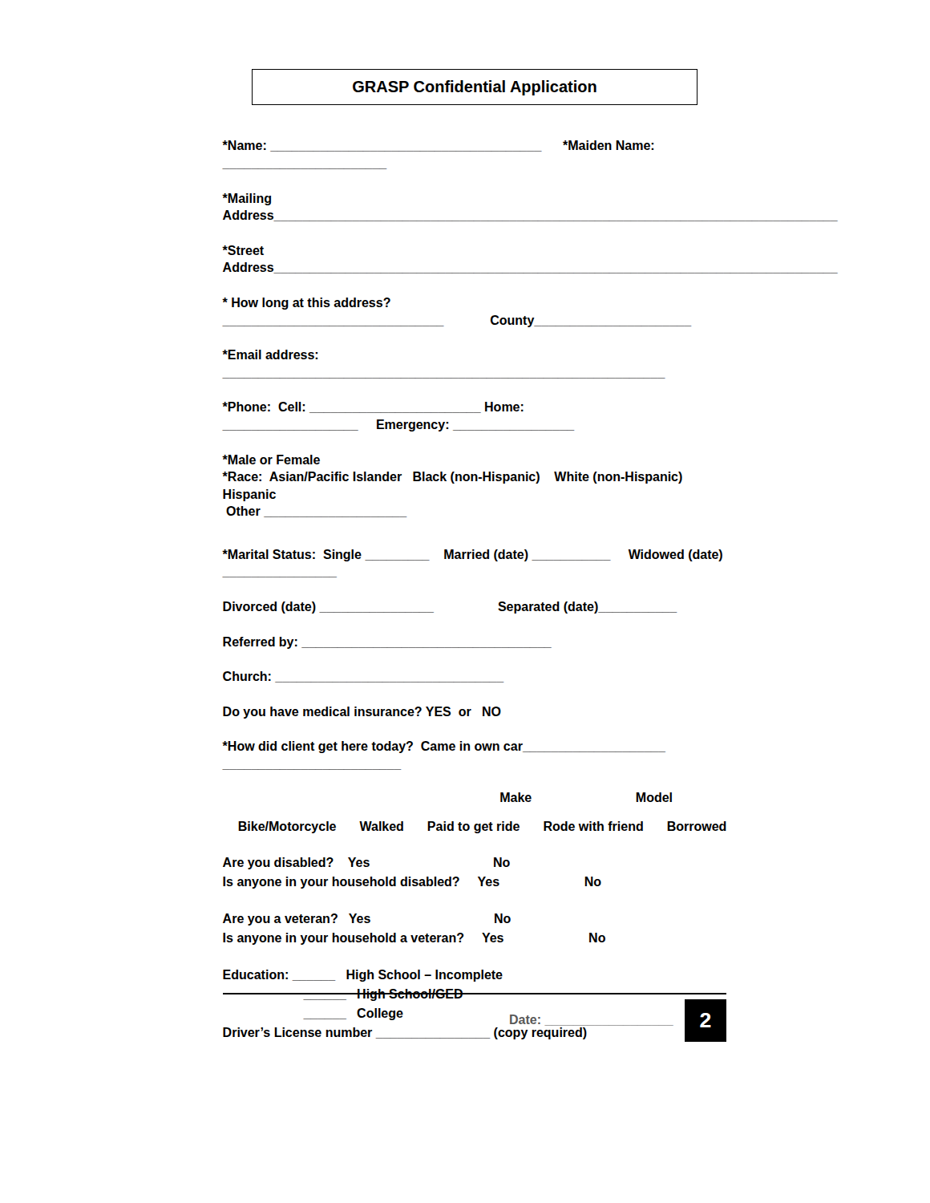GRASP Confidential Application
*Name: ______________________________________ *Maiden Name: _______________________
*Mailing Address_______________________________________________________________________________
*Street Address_______________________________________________________________________________
* How long at this address? _______________________________ County______________________
*Email address: ______________________________________________________________
*Phone: Cell: ________________________ Home: ___________________ Emergency: _________________
*Male or Female
*Race: Asian/Pacific Islander Black (non-Hispanic) White (non-Hispanic) Hispanic
Other ____________________
*Marital Status: Single _________ Married (date) ___________ Widowed (date) ________________
Divorced (date) ________________ Separated (date)___________
Referred by: ___________________________________
Church: ________________________________
Do you have medical insurance? YES or NO
*How did client get here today? Came in own car____________________ _________________________
Make Model
Bike/Motorcycle Walked Paid to get ride Rode with friend Borrowed
Are you disabled? Yes No
Is anyone in your household disabled? Yes No
Are you a veteran? Yes No
Is anyone in your household a veteran? Yes No
Education: ______ High School – Incomplete ______ High School/GED ______ College Driver’s License number ________________ (copy required)
Date: __________________ 2